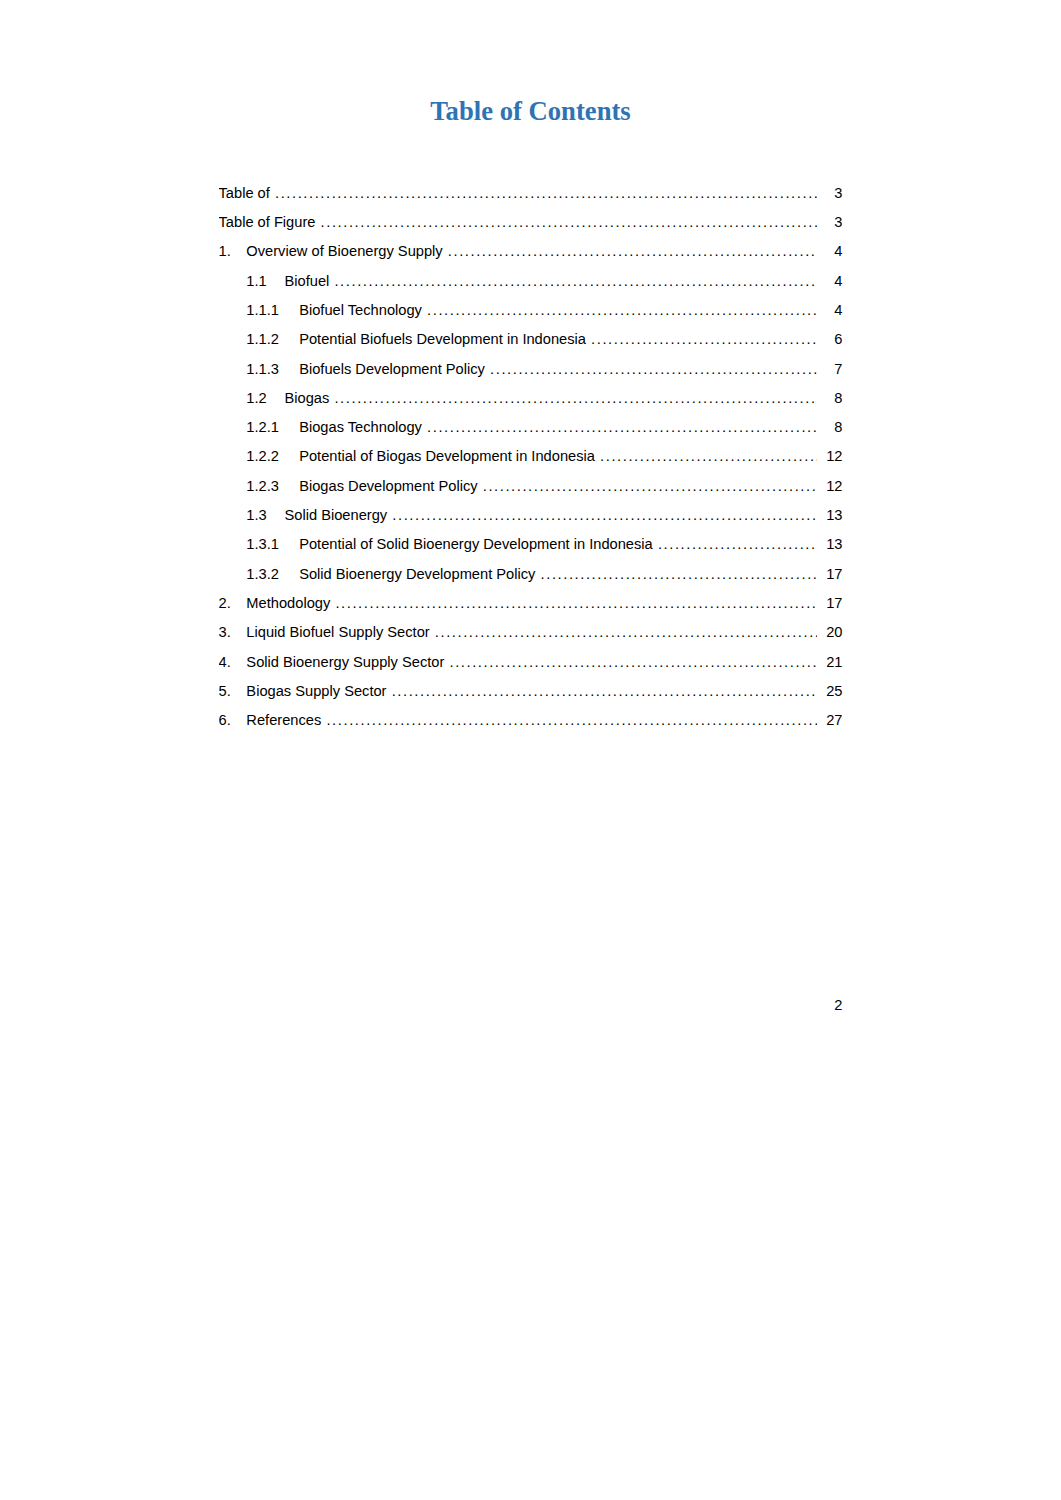Table of Contents
Table of ........................................................................................................................................... 3
Table of Figure ............................................................................................................................. 3
1. Overview of Bioenergy Supply ....................................................................................................... 4
1.1 Biofuel ............................................................................................................................. 4
1.1.1 Biofuel Technology ....................................................................................................... 4
1.1.2 Potential Biofuels Development in Indonesia ............................................................. 6
1.1.3 Biofuels Development Policy ....................................................................................... 7
1.2 Biogas ............................................................................................................................. 8
1.2.1 Biogas Technology ....................................................................................................... 8
1.2.2 Potential of Biogas Development in Indonesia ........................................................... 12
1.2.3 Biogas Development Policy ......................................................................................... 12
1.3 Solid Bioenergy ....................................................................................................... 13
1.3.1 Potential of Solid Bioenergy Development in Indonesia ........................................... 13
1.3.2 Solid Bioenergy Development Policy ......................................................................... 17
2. Methodology ................................................................................................................. 17
3. Liquid Biofuel Supply Sector ..................................................................................................... 20
4. Solid Bioenergy Supply Sector .................................................................................................. 21
5. Biogas Supply Sector ............................................................................................................. 25
6. References ..................................................................................................................... 27
2